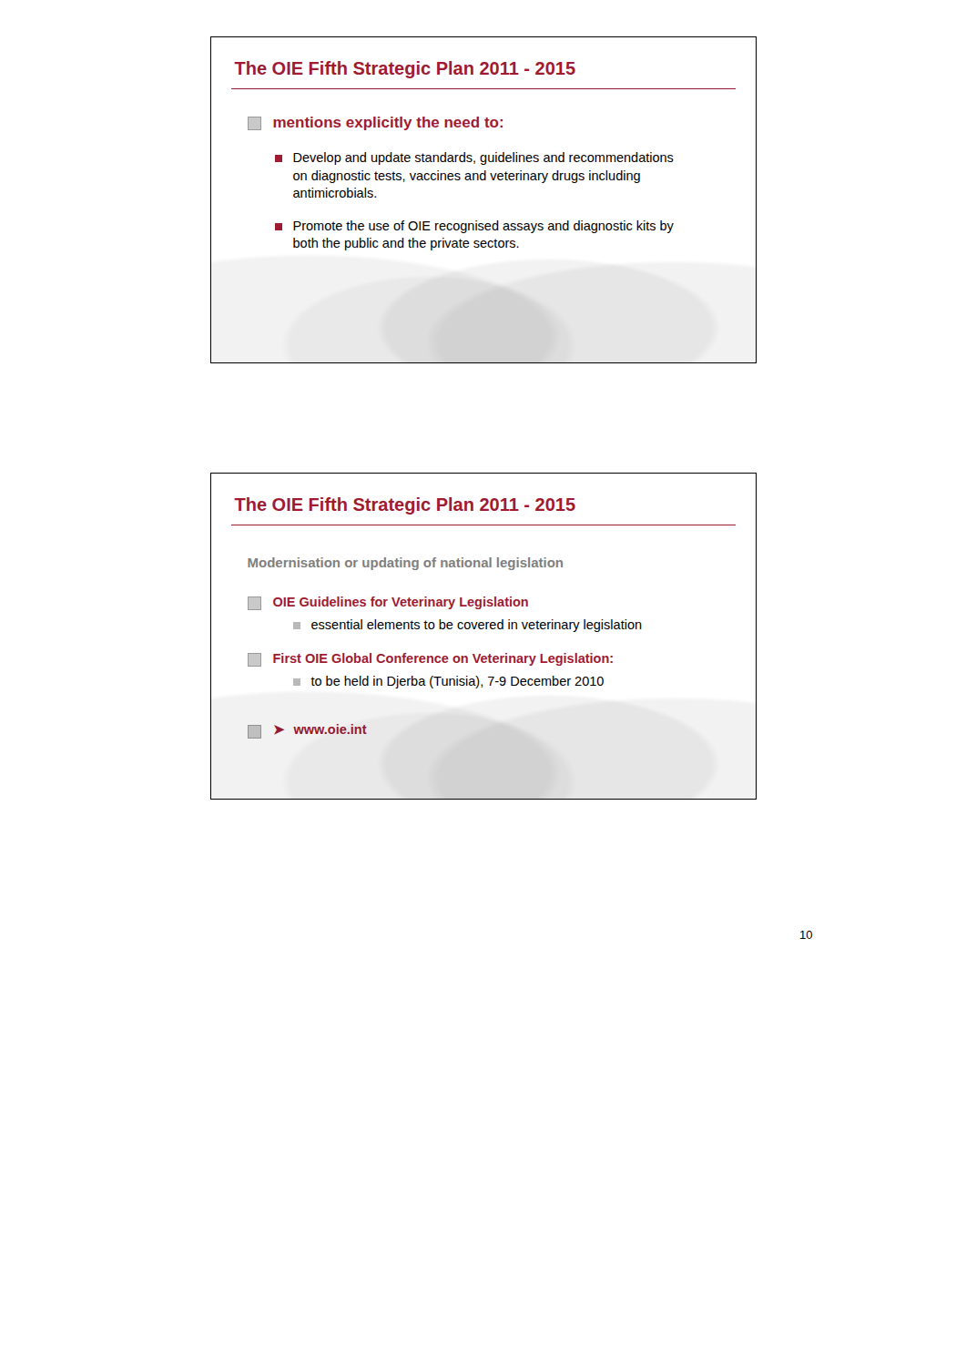The OIE Fifth Strategic Plan 2011 - 2015
mentions explicitly the need to:
Develop and update standards, guidelines and recommendations on diagnostic tests, vaccines and veterinary drugs including antimicrobials.
Promote the use of OIE recognised assays and diagnostic kits by both the public and the private sectors.
The OIE Fifth Strategic Plan 2011 - 2015
Modernisation or updating of national legislation
OIE Guidelines for Veterinary Legislation
essential elements to be covered in veterinary legislation
First OIE Global Conference on Veterinary Legislation:
to be held in Djerba (Tunisia), 7-9 December 2010
➤www.oie.int
10